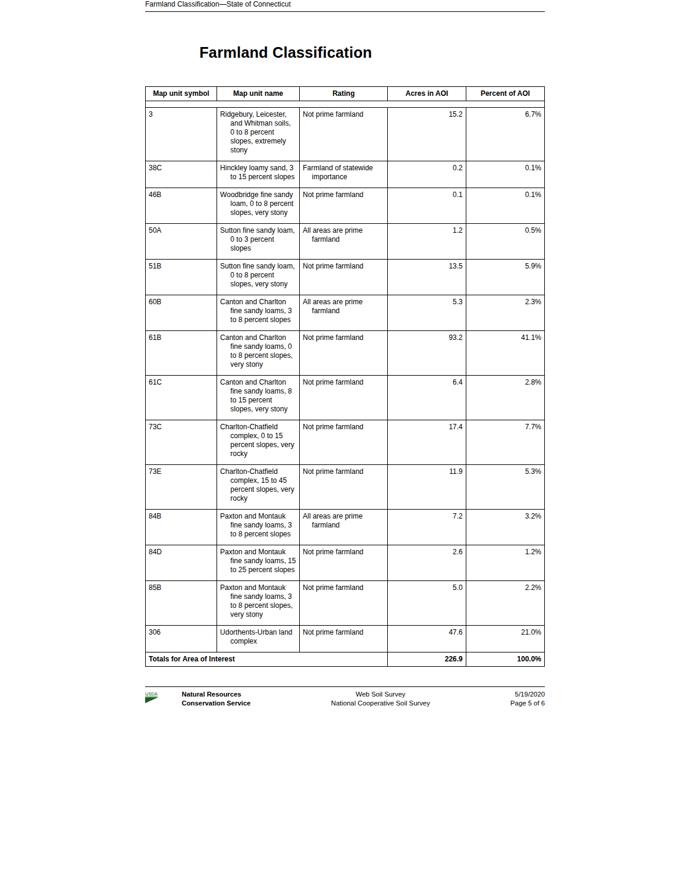Farmland Classification—State of Connecticut
Farmland Classification
| Map unit symbol | Map unit name | Rating | Acres in AOI | Percent of AOI |
| --- | --- | --- | --- | --- |
| 3 | Ridgebury, Leicester, and Whitman soils, 0 to 8 percent slopes, extremely stony | Not prime farmland | 15.2 | 6.7% |
| 38C | Hinckley loamy sand, 3 to 15 percent slopes | Farmland of statewide importance | 0.2 | 0.1% |
| 46B | Woodbridge fine sandy loam, 0 to 8 percent slopes, very stony | Not prime farmland | 0.1 | 0.1% |
| 50A | Sutton fine sandy loam, 0 to 3 percent slopes | All areas are prime farmland | 1.2 | 0.5% |
| 51B | Sutton fine sandy loam, 0 to 8 percent slopes, very stony | Not prime farmland | 13.5 | 5.9% |
| 60B | Canton and Charlton fine sandy loams, 3 to 8 percent slopes | All areas are prime farmland | 5.3 | 2.3% |
| 61B | Canton and Charlton fine sandy loams, 0 to 8 percent slopes, very stony | Not prime farmland | 93.2 | 41.1% |
| 61C | Canton and Charlton fine sandy loams, 8 to 15 percent slopes, very stony | Not prime farmland | 6.4 | 2.8% |
| 73C | Charlton-Chatfield complex, 0 to 15 percent slopes, very rocky | Not prime farmland | 17.4 | 7.7% |
| 73E | Charlton-Chatfield complex, 15 to 45 percent slopes, very rocky | Not prime farmland | 11.9 | 5.3% |
| 84B | Paxton and Montauk fine sandy loams, 3 to 8 percent slopes | All areas are prime farmland | 7.2 | 3.2% |
| 84D | Paxton and Montauk fine sandy loams, 15 to 25 percent slopes | Not prime farmland | 2.6 | 1.2% |
| 85B | Paxton and Montauk fine sandy loams, 3 to 8 percent slopes, very stony | Not prime farmland | 5.0 | 2.2% |
| 306 | Udorthents-Urban land complex | Not prime farmland | 47.6 | 21.0% |
| Totals for Area of Interest | 226.9 | 100.0% |
USDA
Natural Resources
Conservation Service
Web Soil Survey
National Cooperative Soil Survey
5/19/2020
Page 5 of 6